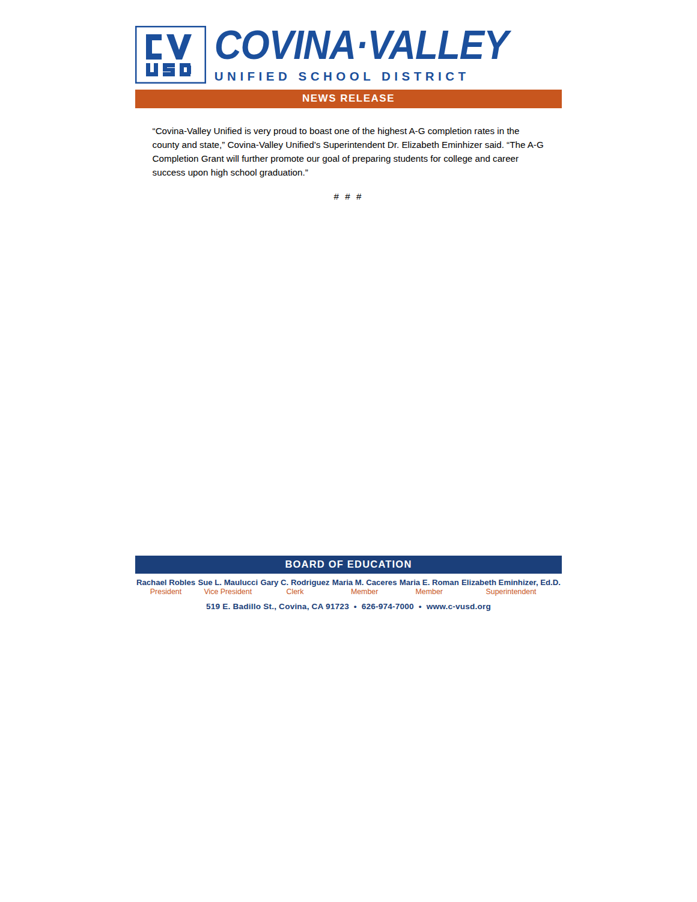COVINA·VALLEY
UNIFIED SCHOOL DISTRICT
NEWS RELEASE
“Covina-Valley Unified is very proud to boast one of the highest A-G completion rates in the county and state,” Covina-Valley Unified’s Superintendent Dr. Elizabeth Eminhizer said. “The A-G Completion Grant will further promote our goal of preparing students for college and career success upon high school graduation.”
# # #
BOARD OF EDUCATION
| Rachael Robles President | Sue L. Maulucci Vice President | Gary C. Rodriguez Clerk | Maria M. Caceres Member | Maria E. Roman Member | Elizabeth Eminhizer, Ed.D. Superintendent |
519 E. Badillo St., Covina, CA 91723 • 626-974-7000 • www.c-vusd.org